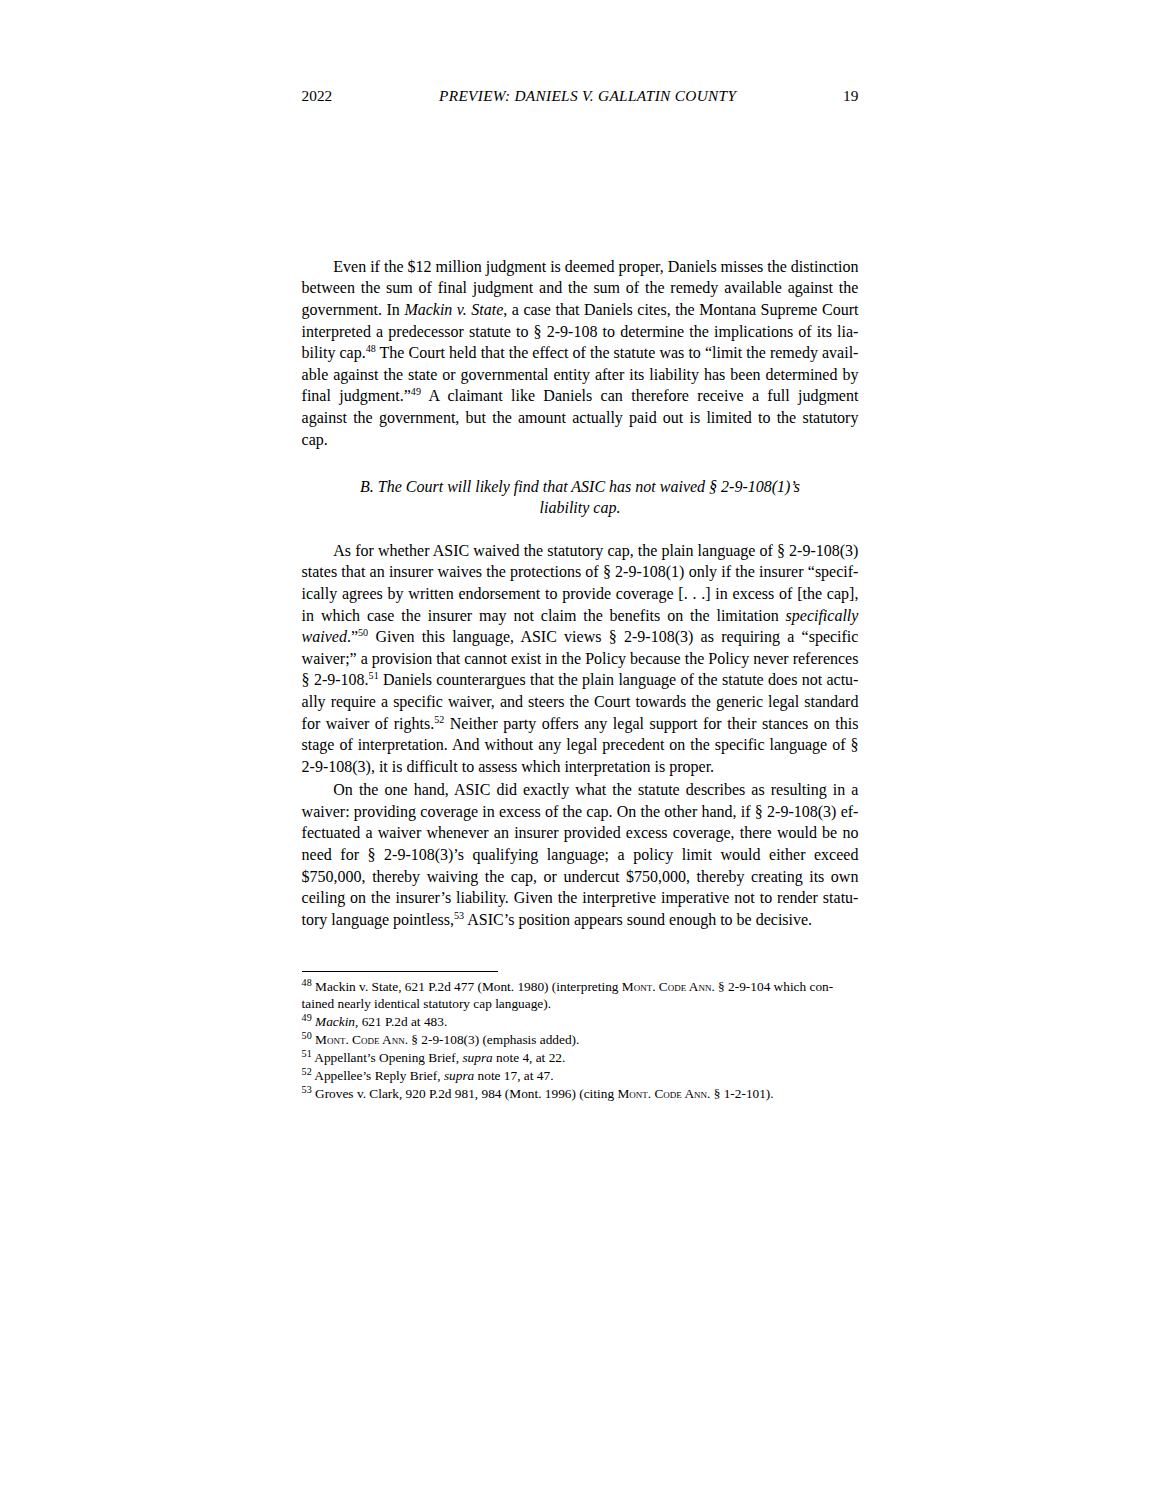2022 PREVIEW: DANIELS V. GALLATIN COUNTY 19
Even if the $12 million judgment is deemed proper, Daniels misses the distinction between the sum of final judgment and the sum of the remedy available against the government. In Mackin v. State, a case that Daniels cites, the Montana Supreme Court interpreted a predecessor statute to § 2-9-108 to determine the implications of its liability cap.48 The Court held that the effect of the statute was to “limit the remedy available against the state or governmental entity after its liability has been determined by final judgment.”49 A claimant like Daniels can therefore receive a full judgment against the government, but the amount actually paid out is limited to the statutory cap.
B. The Court will likely find that ASIC has not waived § 2-9-108(1)’s liability cap.
As for whether ASIC waived the statutory cap, the plain language of § 2-9-108(3) states that an insurer waives the protections of § 2-9-108(1) only if the insurer “specifically agrees by written endorsement to provide coverage [. . .] in excess of [the cap], in which case the insurer may not claim the benefits on the limitation specifically waived.”50 Given this language, ASIC views § 2-9-108(3) as requiring a “specific waiver;” a provision that cannot exist in the Policy because the Policy never references § 2-9-108.51 Daniels counterargues that the plain language of the statute does not actually require a specific waiver, and steers the Court towards the generic legal standard for waiver of rights.52 Neither party offers any legal support for their stances on this stage of interpretation. And without any legal precedent on the specific language of § 2-9-108(3), it is difficult to assess which interpretation is proper.
On the one hand, ASIC did exactly what the statute describes as resulting in a waiver: providing coverage in excess of the cap. On the other hand, if § 2-9-108(3) effectuated a waiver whenever an insurer provided excess coverage, there would be no need for § 2-9-108(3)’s qualifying language; a policy limit would either exceed $750,000, thereby waiving the cap, or undercut $750,000, thereby creating its own ceiling on the insurer’s liability. Given the interpretive imperative not to render statutory language pointless,53 ASIC’s position appears sound enough to be decisive.
48 Mackin v. State, 621 P.2d 477 (Mont. 1980) (interpreting Mont. Code Ann. § 2-9-104 which contained nearly identical statutory cap language).
49 Mackin, 621 P.2d at 483.
50 Mont. Code Ann. § 2-9-108(3) (emphasis added).
51 Appellant’s Opening Brief, supra note 4, at 22.
52 Appellee’s Reply Brief, supra note 17, at 47.
53 Groves v. Clark, 920 P.2d 981, 984 (Mont. 1996) (citing Mont. Code Ann. § 1-2-101).